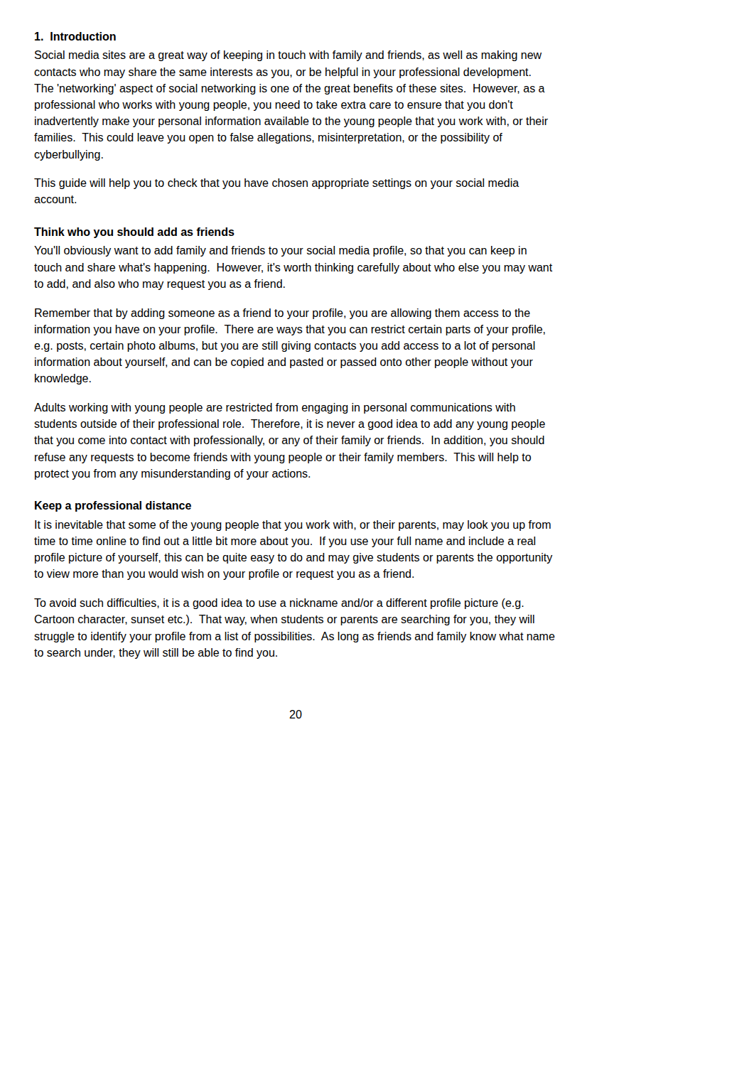1. Introduction
Social media sites are a great way of keeping in touch with family and friends, as well as making new contacts who may share the same interests as you, or be helpful in your professional development. The 'networking' aspect of social networking is one of the great benefits of these sites. However, as a professional who works with young people, you need to take extra care to ensure that you don't inadvertently make your personal information available to the young people that you work with, or their families. This could leave you open to false allegations, misinterpretation, or the possibility of cyberbullying.
This guide will help you to check that you have chosen appropriate settings on your social media account.
Think who you should add as friends
You'll obviously want to add family and friends to your social media profile, so that you can keep in touch and share what's happening. However, it's worth thinking carefully about who else you may want to add, and also who may request you as a friend.
Remember that by adding someone as a friend to your profile, you are allowing them access to the information you have on your profile. There are ways that you can restrict certain parts of your profile, e.g. posts, certain photo albums, but you are still giving contacts you add access to a lot of personal information about yourself, and can be copied and pasted or passed onto other people without your knowledge.
Adults working with young people are restricted from engaging in personal communications with students outside of their professional role. Therefore, it is never a good idea to add any young people that you come into contact with professionally, or any of their family or friends. In addition, you should refuse any requests to become friends with young people or their family members. This will help to protect you from any misunderstanding of your actions.
Keep a professional distance
It is inevitable that some of the young people that you work with, or their parents, may look you up from time to time online to find out a little bit more about you. If you use your full name and include a real profile picture of yourself, this can be quite easy to do and may give students or parents the opportunity to view more than you would wish on your profile or request you as a friend.
To avoid such difficulties, it is a good idea to use a nickname and/or a different profile picture (e.g. Cartoon character, sunset etc.). That way, when students or parents are searching for you, they will struggle to identify your profile from a list of possibilities. As long as friends and family know what name to search under, they will still be able to find you.
20